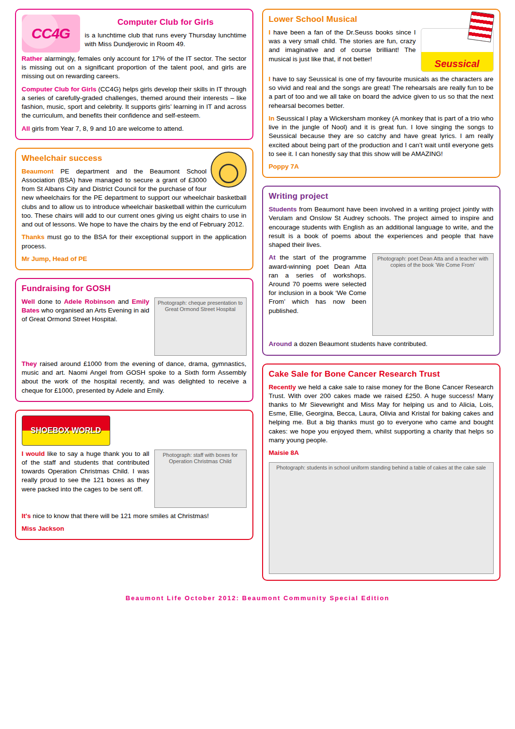CC4G
Computer Club for Girls
is a lunchtime club that runs every Thursday lunchtime with Miss Dundjerovic in Room 49.
Rather alarmingly, females only account for 17% of the IT sector. The sector is missing out on a significant proportion of the talent pool, and girls are missing out on rewarding careers.
Computer Club for Girls (CC4G) helps girls develop their skills in IT through a series of carefully-graded challenges, themed around their interests – like fashion, music, sport and celebrity. It supports girls’ learning in IT and across the curriculum, and benefits their confidence and self-esteem.
All girls from Year 7, 8, 9 and 10 are welcome to attend.
Wheelchair success
Beaumont PE department and the Beaumont School Association (BSA) have managed to secure a grant of £3000 from St Albans City and District Council for the purchase of four new wheelchairs for the PE department to support our wheelchair basketball clubs and to allow us to introduce wheelchair basketball within the curriculum too. These chairs will add to our current ones giving us eight chairs to use in and out of lessons. We hope to have the chairs by the end of February 2012.
Thanks must go to the BSA for their exceptional support in the application process.
Mr Jump, Head of PE
Fundraising for GOSH
Photograph: cheque presentation to Great Ormond Street Hospital
Well done to Adele Robinson and Emily Bates who organised an Arts Evening in aid of Great Ormond Street Hospital.
They raised around £1000 from the evening of dance, drama, gymnastics, music and art. Naomi Angel from GOSH spoke to a Sixth form Assembly about the work of the hospital recently, and was delighted to receive a cheque for £1000, presented by Adele and Emily.
SHOEBOX WORLD
Photograph: staff with boxes for Operation Christmas Child
I would like to say a huge thank you to all of the staff and students that contributed towards Operation Christmas Child. I was really proud to see the 121 boxes as they were packed into the cages to be sent off.
It's nice to know that there will be 121 more smiles at Christmas!
Miss Jackson
Lower School Musical
Seussical
I have been a fan of the Dr.Seuss books since I was a very small child. The stories are fun, crazy and imaginative and of course brilliant! The musical is just like that, if not better!
I have to say Seussical is one of my favourite musicals as the characters are so vivid and real and the songs are great! The rehearsals are really fun to be a part of too and we all take on board the advice given to us so that the next rehearsal becomes better.
In Seussical I play a Wickersham monkey (A monkey that is part of a trio who live in the jungle of Nool) and it is great fun. I love singing the songs to Seussical because they are so catchy and have great lyrics. I am really excited about being part of the production and I can’t wait until everyone gets to see it. I can honestly say that this show will be AMAZING!
Poppy 7A
Writing project
Students from Beaumont have been involved in a writing project jointly with Verulam and Onslow St Audrey schools. The project aimed to inspire and encourage students with English as an additional language to write, and the result is a book of poems about the experiences and people that have shaped their lives.
Photograph: poet Dean Atta and a teacher with copies of the book ‘We Come From’
At the start of the programme award-winning poet Dean Atta ran a series of workshops. Around 70 poems were selected for inclusion in a book ‘We Come From’ which has now been published.
Around a dozen Beaumont students have contributed.
Cake Sale for Bone Cancer Research Trust
Recently we held a cake sale to raise money for the Bone Cancer Research Trust. With over 200 cakes made we raised £250. A huge success! Many thanks to Mr Sievewright and Miss May for helping us and to Alicia, Lois, Esme, Ellie, Georgina, Becca, Laura, Olivia and Kristal for baking cakes and helping me. But a big thanks must go to everyone who came and bought cakes: we hope you enjoyed them, whilst supporting a charity that helps so many young people.
Maisie 8A
Photograph: students in school uniform standing behind a table of cakes at the cake sale
Beaumont Life October 2012: Beaumont Community Special Edition